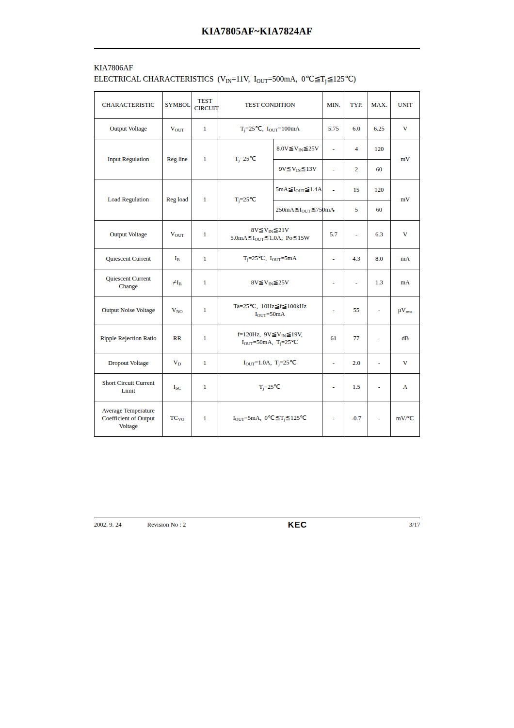KIA7805AF~KIA7824AF
KIA7806AF
ELECTRICAL CHARACTERISTICS (VIN=11V, IOUT=500mA, 0℃≦Tj≦125℃)
| CHARACTERISTIC | SYMBOL | TEST CIRCUIT | TEST CONDITION | MIN. | TYP. | MAX. | UNIT |
| --- | --- | --- | --- | --- | --- | --- | --- |
| Output Voltage | V OUT | 1 | T j =25℃, I OUT =100mA | 5.75 | 6.0 | 6.25 | V |
| Input Regulation | Reg line | 1 | T j =25℃ | 8.0V≦V IN ≦25V | - | 4 | 120 | mV |
| 9V≦V IN ≦13V | - | 2 | 60 |
| Load Regulation | Reg load | 1 | T j =25℃ | 5mA≦I OUT ≦1.4A | - | 15 | 120 | mV |
| 250mA≦I OUT ≦750mA | - | 5 | 60 |
| Output Voltage | V OUT | 1 | 8V≦V IN ≦21V 5.0mA≦I OUT ≦1.0A, Po≦15W | 5.7 | - | 6.3 | V |
| Quiescent Current | I B | 1 | T j =25℃, I OUT =5mA | - | 4.3 | 8.0 | mA |
| Quiescent Current Change | ⌿I B | 1 | 8V≦V IN ≦25V | - | - | 1.3 | mA |
| Output Noise Voltage | V NO | 1 | Ta=25℃, 10Hz≦f≦100kHz I OUT =50mA | - | 55 | - | μV rms |
| Ripple Rejection Ratio | RR | 1 | f=120Hz, 9V≦V IN ≦19V, I OUT =50mA, T j =25℃ | 61 | 77 | - | dB |
| Dropout Voltage | V D | 1 | I OUT =1.0A, T j =25℃ | - | 2.0 | - | V |
| Short Circuit Current Limit | I SC | 1 | T j =25℃ | - | 1.5 | - | A |
| Average Temperature Coefficient of Output Voltage | TC VO | 1 | I OUT =5mA, 0℃≦T j ≦125℃ | - | -0.7 | - | mV/℃ |
2002. 9. 24Revision No : 2
KEC
3/17